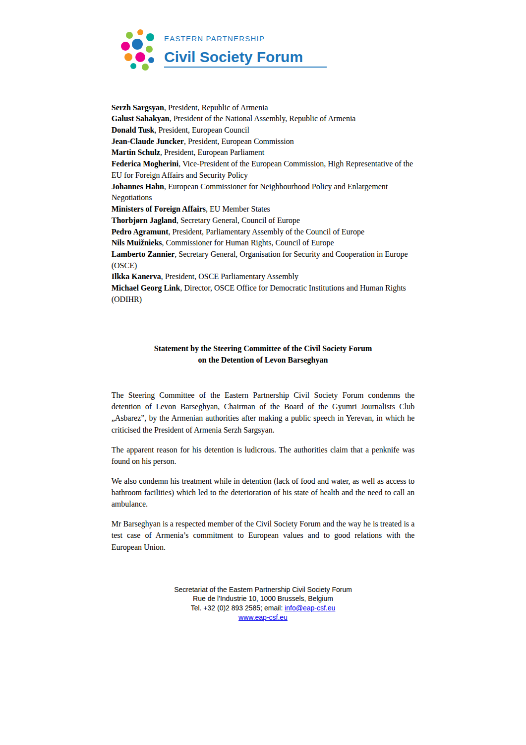EASTERN PARTNERSHIP Civil Society Forum
Serzh Sargsyan, President, Republic of Armenia
Galust Sahakyan, President of the National Assembly, Republic of Armenia
Donald Tusk, President, European Council
Jean-Claude Juncker, President, European Commission
Martin Schulz, President, European Parliament
Federica Mogherini, Vice-President of the European Commission, High Representative of the EU for Foreign Affairs and Security Policy
Johannes Hahn, European Commissioner for Neighbourhood Policy and Enlargement Negotiations
Ministers of Foreign Affairs, EU Member States
Thorbjørn Jagland, Secretary General, Council of Europe
Pedro Agramunt, President, Parliamentary Assembly of the Council of Europe
Nils Muižnieks, Commissioner for Human Rights, Council of Europe
Lamberto Zannier, Secretary General, Organisation for Security and Cooperation in Europe (OSCE)
Ilkka Kanerva, President, OSCE Parliamentary Assembly
Michael Georg Link, Director, OSCE Office for Democratic Institutions and Human Rights (ODIHR)
Statement by the Steering Committee of the Civil Society Forum
on the Detention of Levon Barseghyan
The Steering Committee of the Eastern Partnership Civil Society Forum condemns the detention of Levon Barseghyan, Chairman of the Board of the Gyumri Journalists Club „Asbarez”, by the Armenian authorities after making a public speech in Yerevan, in which he criticised the President of Armenia Serzh Sargsyan.
The apparent reason for his detention is ludicrous. The authorities claim that a penknife was found on his person.
We also condemn his treatment while in detention (lack of food and water, as well as access to bathroom facilities) which led to the deterioration of his state of health and the need to call an ambulance.
Mr Barseghyan is a respected member of the Civil Society Forum and the way he is treated is a test case of Armenia’s commitment to European values and to good relations with the European Union.
Secretariat of the Eastern Partnership Civil Society Forum
Rue de l'Industrie 10, 1000 Brussels, Belgium
Tel. +32 (0)2 893 2585; email: info@eap-csf.eu
www.eap-csf.eu